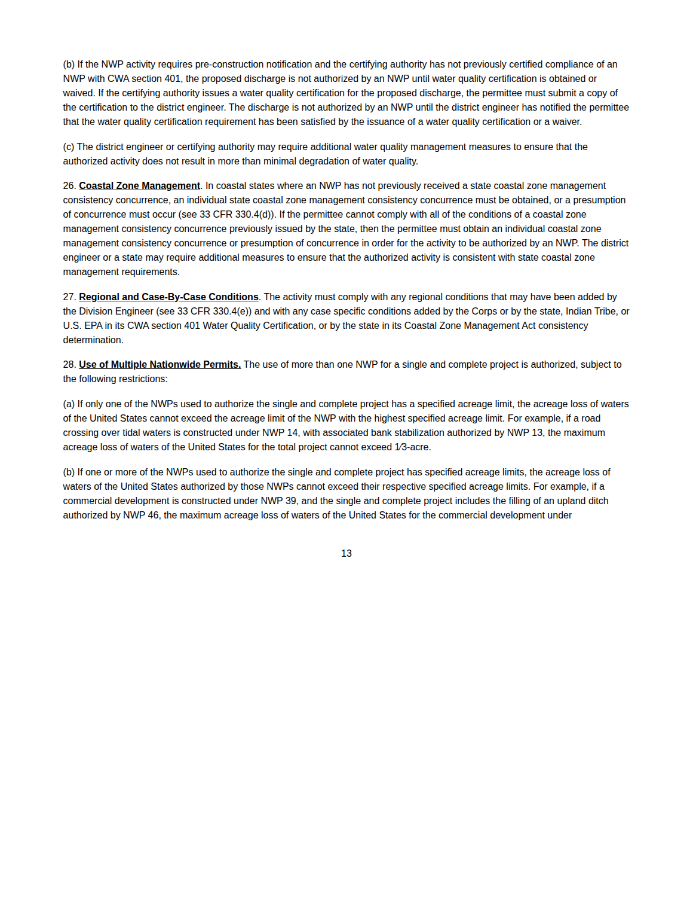(b) If the NWP activity requires pre-construction notification and the certifying authority has not previously certified compliance of an NWP with CWA section 401, the proposed discharge is not authorized by an NWP until water quality certification is obtained or waived. If the certifying authority issues a water quality certification for the proposed discharge, the permittee must submit a copy of the certification to the district engineer. The discharge is not authorized by an NWP until the district engineer has notified the permittee that the water quality certification requirement has been satisfied by the issuance of a water quality certification or a waiver.
(c) The district engineer or certifying authority may require additional water quality management measures to ensure that the authorized activity does not result in more than minimal degradation of water quality.
26. Coastal Zone Management. In coastal states where an NWP has not previously received a state coastal zone management consistency concurrence, an individual state coastal zone management consistency concurrence must be obtained, or a presumption of concurrence must occur (see 33 CFR 330.4(d)). If the permittee cannot comply with all of the conditions of a coastal zone management consistency concurrence previously issued by the state, then the permittee must obtain an individual coastal zone management consistency concurrence or presumption of concurrence in order for the activity to be authorized by an NWP. The district engineer or a state may require additional measures to ensure that the authorized activity is consistent with state coastal zone management requirements.
27. Regional and Case-By-Case Conditions. The activity must comply with any regional conditions that may have been added by the Division Engineer (see 33 CFR 330.4(e)) and with any case specific conditions added by the Corps or by the state, Indian Tribe, or U.S. EPA in its CWA section 401 Water Quality Certification, or by the state in its Coastal Zone Management Act consistency determination.
28. Use of Multiple Nationwide Permits. The use of more than one NWP for a single and complete project is authorized, subject to the following restrictions:
(a) If only one of the NWPs used to authorize the single and complete project has a specified acreage limit, the acreage loss of waters of the United States cannot exceed the acreage limit of the NWP with the highest specified acreage limit. For example, if a road crossing over tidal waters is constructed under NWP 14, with associated bank stabilization authorized by NWP 13, the maximum acreage loss of waters of the United States for the total project cannot exceed 1⁄3-acre.
(b) If one or more of the NWPs used to authorize the single and complete project has specified acreage limits, the acreage loss of waters of the United States authorized by those NWPs cannot exceed their respective specified acreage limits. For example, if a commercial development is constructed under NWP 39, and the single and complete project includes the filling of an upland ditch authorized by NWP 46, the maximum acreage loss of waters of the United States for the commercial development under
13